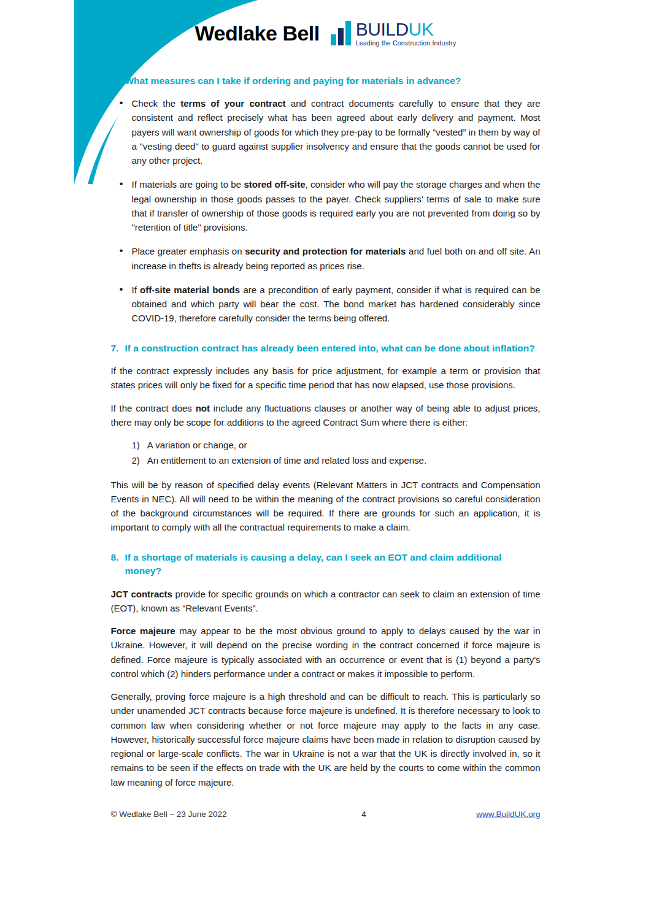Wedlake Bell
BUILD UK
Leading the Construction Industry
6. What measures can I take if ordering and paying for materials in advance?
Check the terms of your contract and contract documents carefully to ensure that they are consistent and reflect precisely what has been agreed about early delivery and payment. Most payers will want ownership of goods for which they pre-pay to be formally “vested” in them by way of a "vesting deed" to guard against supplier insolvency and ensure that the goods cannot be used for any other project.
If materials are going to be stored off-site, consider who will pay the storage charges and when the legal ownership in those goods passes to the payer. Check suppliers’ terms of sale to make sure that if transfer of ownership of those goods is required early you are not prevented from doing so by "retention of title" provisions.
Place greater emphasis on security and protection for materials and fuel both on and off site. An increase in thefts is already being reported as prices rise.
If off-site material bonds are a precondition of early payment, consider if what is required can be obtained and which party will bear the cost. The bond market has hardened considerably since COVID-19, therefore carefully consider the terms being offered.
7. If a construction contract has already been entered into, what can be done about inflation?
If the contract expressly includes any basis for price adjustment, for example a term or provision that states prices will only be fixed for a specific time period that has now elapsed, use those provisions.
If the contract does not include any fluctuations clauses or another way of being able to adjust prices, there may only be scope for additions to the agreed Contract Sum where there is either:
1) A variation or change, or
2) An entitlement to an extension of time and related loss and expense.
This will be by reason of specified delay events (Relevant Matters in JCT contracts and Compensation Events in NEC). All will need to be within the meaning of the contract provisions so careful consideration of the background circumstances will be required. If there are grounds for such an application, it is important to comply with all the contractual requirements to make a claim.
8. If a shortage of materials is causing a delay, can I seek an EOT and claim additional money?
JCT contracts provide for specific grounds on which a contractor can seek to claim an extension of time (EOT), known as “Relevant Events”.
Force majeure may appear to be the most obvious ground to apply to delays caused by the war in Ukraine. However, it will depend on the precise wording in the contract concerned if force majeure is defined. Force majeure is typically associated with an occurrence or event that is (1) beyond a party's control which (2) hinders performance under a contract or makes it impossible to perform.
Generally, proving force majeure is a high threshold and can be difficult to reach. This is particularly so under unamended JCT contracts because force majeure is undefined. It is therefore necessary to look to common law when considering whether or not force majeure may apply to the facts in any case. However, historically successful force majeure claims have been made in relation to disruption caused by regional or large-scale conflicts. The war in Ukraine is not a war that the UK is directly involved in, so it remains to be seen if the effects on trade with the UK are held by the courts to come within the common law meaning of force majeure.
© Wedlake Bell – 23 June 2022
4
www.BuildUK.org